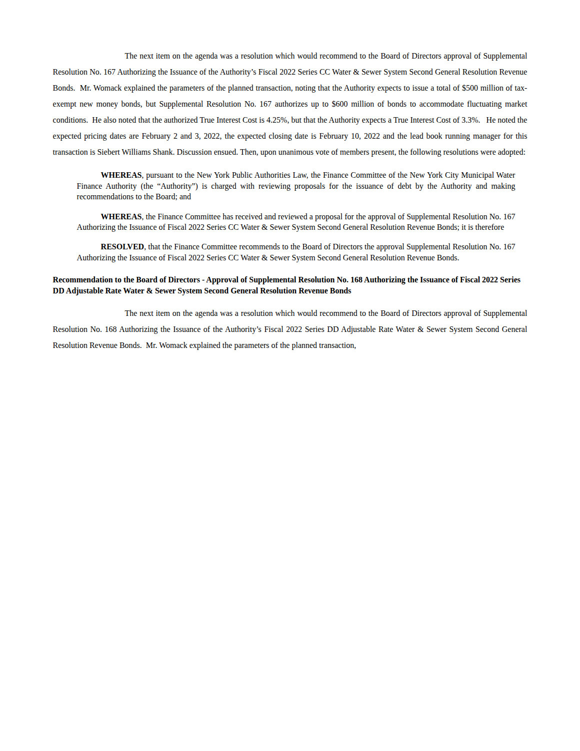The next item on the agenda was a resolution which would recommend to the Board of Directors approval of Supplemental Resolution No. 167 Authorizing the Issuance of the Authority’s Fiscal 2022 Series CC Water & Sewer System Second General Resolution Revenue Bonds. Mr. Womack explained the parameters of the planned transaction, noting that the Authority expects to issue a total of $500 million of tax-exempt new money bonds, but Supplemental Resolution No. 167 authorizes up to $600 million of bonds to accommodate fluctuating market conditions. He also noted that the authorized True Interest Cost is 4.25%, but that the Authority expects a True Interest Cost of 3.3%. He noted the expected pricing dates are February 2 and 3, 2022, the expected closing date is February 10, 2022 and the lead book running manager for this transaction is Siebert Williams Shank. Discussion ensued. Then, upon unanimous vote of members present, the following resolutions were adopted:
WHEREAS, pursuant to the New York Public Authorities Law, the Finance Committee of the New York City Municipal Water Finance Authority (the “Authority”) is charged with reviewing proposals for the issuance of debt by the Authority and making recommendations to the Board; and
WHEREAS, the Finance Committee has received and reviewed a proposal for the approval of Supplemental Resolution No. 167 Authorizing the Issuance of Fiscal 2022 Series CC Water & Sewer System Second General Resolution Revenue Bonds; it is therefore
RESOLVED, that the Finance Committee recommends to the Board of Directors the approval Supplemental Resolution No. 167 Authorizing the Issuance of Fiscal 2022 Series CC Water & Sewer System Second General Resolution Revenue Bonds.
Recommendation to the Board of Directors - Approval of Supplemental Resolution No. 168 Authorizing the Issuance of Fiscal 2022 Series DD Adjustable Rate Water & Sewer System Second General Resolution Revenue Bonds
The next item on the agenda was a resolution which would recommend to the Board of Directors approval of Supplemental Resolution No. 168 Authorizing the Issuance of the Authority’s Fiscal 2022 Series DD Adjustable Rate Water & Sewer System Second General Resolution Revenue Bonds. Mr. Womack explained the parameters of the planned transaction,